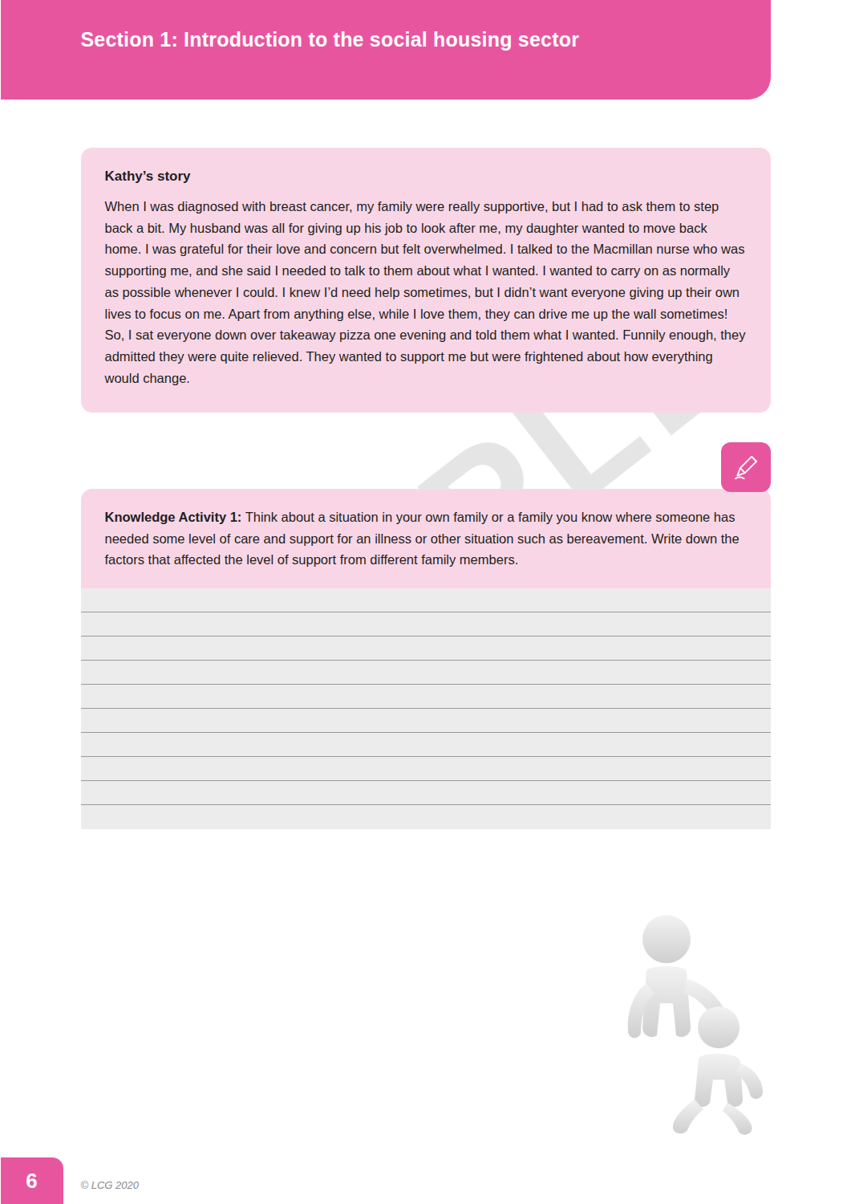Section 1: Introduction to the social housing sector
SAMPLE
Kathy’s story
When I was diagnosed with breast cancer, my family were really supportive, but I had to ask them to step back a bit. My husband was all for giving up his job to look after me, my daughter wanted to move back home. I was grateful for their love and concern but felt overwhelmed. I talked to the Macmillan nurse who was supporting me, and she said I needed to talk to them about what I wanted. I wanted to carry on as normally as possible whenever I could. I knew I’d need help sometimes, but I didn’t want everyone giving up their own lives to focus on me. Apart from anything else, while I love them, they can drive me up the wall sometimes! So, I sat everyone down over takeaway pizza one evening and told them what I wanted. Funnily enough, they admitted they were quite relieved. They wanted to support me but were frightened about how everything would change.
Knowledge Activity 1: Think about a situation in your own family or a family you know where someone has needed some level of care and support for an illness or other situation such as bereavement. Write down the factors that affected the level of support from different family members.
6
© LCG 2020